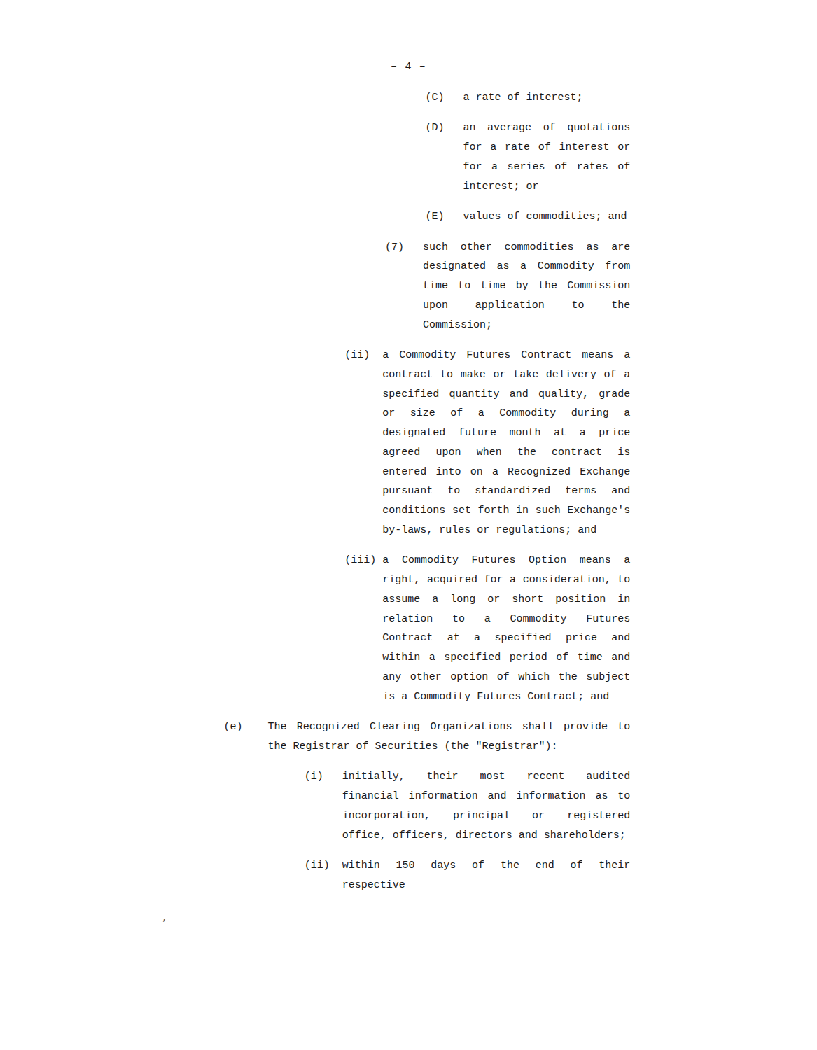– 4 –
(C) a rate of interest;
(D) an average of quotations for a rate of interest or for a series of rates of interest; or
(E) values of commodities; and
(7) such other commodities as are designated as a Commodity from time to time by the Commission upon application to the Commission;
(ii) a Commodity Futures Contract means a contract to make or take delivery of a specified quantity and quality, grade or size of a Commodity during a designated future month at a price agreed upon when the contract is entered into on a Recognized Exchange pursuant to standardized terms and conditions set forth in such Exchange's by-laws, rules or regulations; and
(iii) a Commodity Futures Option means a right, acquired for a consideration, to assume a long or short position in relation to a Commodity Futures Contract at a specified price and within a specified period of time and any other option of which the subject is a Commodity Futures Contract; and
(e) The Recognized Clearing Organizations shall provide to the Registrar of Securities (the "Registrar"):
(i) initially, their most recent audited financial information and information as to incorporation, principal or registered office, officers, directors and shareholders;
(ii) within 150 days of the end of their respective
——’